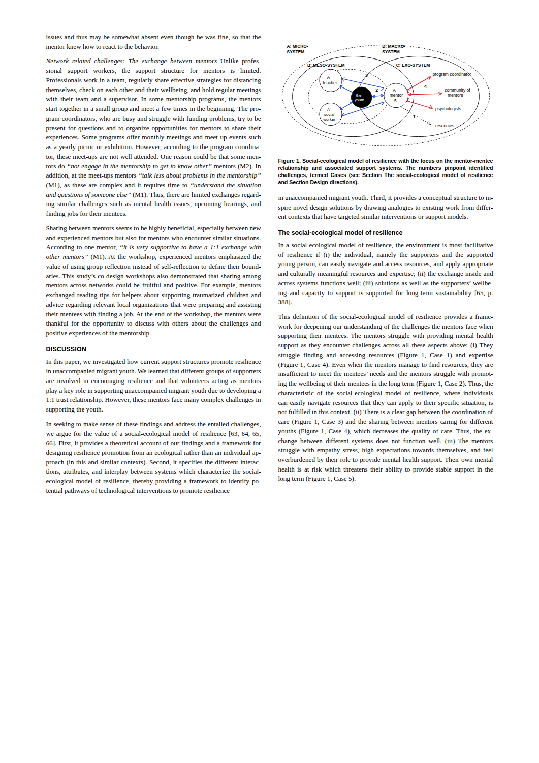issues and thus may be somewhat absent even though he was fine, so that the mentor knew how to react to the behavior.
Network related challenges: The exchange between mentors Unlike professional support workers, the support structure for mentors is limited. Professionals work in a team, regularly share effective strategies for distancing themselves, check on each other and their wellbeing, and hold regular meetings with their team and a supervisor. In some mentorship programs, the mentors start together in a small group and meet a few times in the beginning. The program coordinators, who are busy and struggle with funding problems, try to be present for questions and to organize opportunities for mentors to share their experiences. Some programs offer monthly meetings and meet-up events such as a yearly picnic or exhibition. However, according to the program coordinator, these meet-ups are not well attended. One reason could be that some mentors do “not engage in the mentorship to get to know other” mentors (M2). In addition, at the meet-ups mentors “talk less about problems in the mentorship” (M1), as these are complex and it requires time to “understand the situation and questions of someone else” (M1). Thus, there are limited exchanges regarding similar challenges such as mental health issues, upcoming hearings, and finding jobs for their mentees.
Sharing between mentors seems to be highly beneficial, especially between new and experienced mentors but also for mentors who encounter similar situations. According to one mentor, “it is very supportive to have a 1:1 exchange with other mentors” (M1). At the workshop, experienced mentors emphasized the value of using group reflection instead of self-reflection to define their boundaries. This study’s co-design workshops also demonstrated that sharing among mentors across networks could be fruitful and positive. For example, mentors exchanged reading tips for helpers about supporting traumatized children and advice regarding relevant local organizations that were preparing and assisting their mentees with finding a job. At the end of the workshop, the mentors were thankful for the opportunity to discuss with others about the challenges and positive experiences of the mentorship.
Discussion
In this paper, we investigated how current support structures promote resilience in unaccompanied migrant youth. We learned that different groups of supporters are involved in encouraging resilience and that volunteers acting as mentors play a key role in supporting unaccompanied migrant youth due to developing a 1:1 trust relationship. However, these mentors face many complex challenges in supporting the youth.
In seeking to make sense of these findings and address the entailed challenges, we argue for the value of a social-ecological model of resilience [63, 64, 65, 66]. First, it provides a theoretical account of our findings and a framework for designing resilience promotion from an ecological rather than an individual approach (in this and similar contexts). Second, it specifies the different interactions, attributes, and interplay between systems which characterize the social-ecological model of resilience, thereby providing a framework to identify potential pathways of technological interventions to promote resilience
A: MICRO- SYSTEM D: MACRO- SYSTEM B: MESO-SYSTEM C: EXO-SYSTEM A teacher A social worker the youth A mentor 5 program coordinator community of mentors psychologists resources 3 2 4 1
Figure 1. Social-ecological model of resilience with the focus on the mentor-mentee relationship and associated support systems. The numbers pinpoint identified challenges, termed Cases (see Section The social-ecological model of resilience and Section Design directions).
in unaccompanied migrant youth. Third, it provides a conceptual structure to inspire novel design solutions by drawing analogies to existing work from different contexts that have targeted similar interventions or support models.
The social-ecological model of resilience
In a social-ecological model of resilience, the environment is most facilitative of resilience if (i) the individual, namely the supporters and the supported young person, can easily navigate and access resources, and apply appropriate and culturally meaningful resources and expertise; (ii) the exchange inside and across systems functions well; (iii) solutions as well as the supporters’ wellbeing and capacity to support is supported for long-term sustainability [65, p. 388].
This definition of the social-ecological model of resilience provides a framework for deepening our understanding of the challenges the mentors face when supporting their mentees. The mentors struggle with providing mental health support as they encounter challenges across all these aspects above: (i) They struggle finding and accessing resources (Figure 1, Case 1) and expertise (Figure 1, Case 4). Even when the mentors manage to find resources, they are insufficient to meet the mentees’ needs and the mentors struggle with promoting the wellbeing of their mentees in the long term (Figure 1, Case 2). Thus, the characteristic of the social-ecological model of resilience, where individuals can easily navigate resources that they can apply to their specific situation, is not fulfilled in this context. (ii) There is a clear gap between the coordination of care (Figure 1, Case 3) and the sharing between mentors caring for different youths (Figure 1, Case 4), which decreases the quality of care. Thus, the exchange between different systems does not function well. (iii) The mentors struggle with empathy stress, high expectations towards themselves, and feel overburdened by their role to provide mental health support. Their own mental health is at risk which threatens their ability to provide stable support in the long term (Figure 1, Case 5).